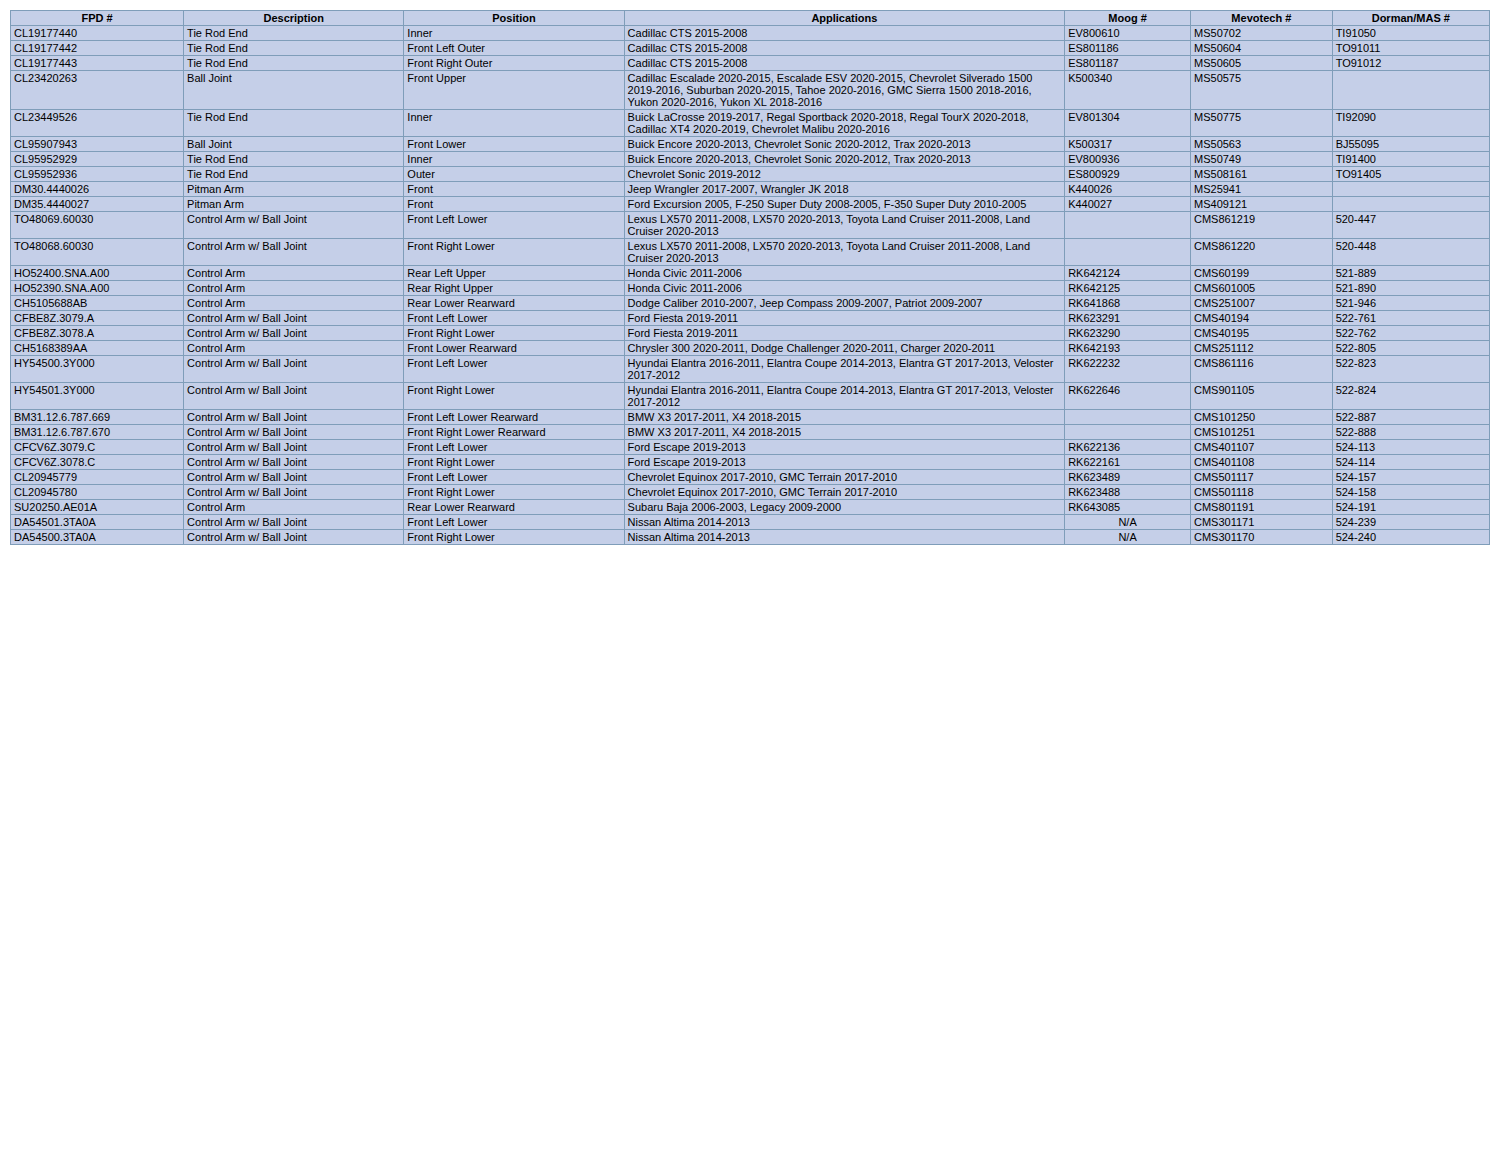| FPD # | Description | Position | Applications | Moog # | Mevotech # | Dorman/MAS # |
| --- | --- | --- | --- | --- | --- | --- |
| CL19177440 | Tie Rod End | Inner | Cadillac CTS 2015-2008 | EV800610 | MS50702 | TI91050 |
| CL19177442 | Tie Rod End | Front Left Outer | Cadillac CTS 2015-2008 | ES801186 | MS50604 | TO91011 |
| CL19177443 | Tie Rod End | Front Right Outer | Cadillac CTS 2015-2008 | ES801187 | MS50605 | TO91012 |
| CL23420263 | Ball Joint | Front Upper | Cadillac Escalade 2020-2015, Escalade ESV 2020-2015, Chevrolet Silverado 1500 2019-2016, Suburban 2020-2015, Tahoe 2020-2016, GMC Sierra 1500 2018-2016, Yukon 2020-2016, Yukon XL 2018-2016 | K500340 | MS50575 | |
| CL23449526 | Tie Rod End | Inner | Buick LaCrosse 2019-2017, Regal Sportback 2020-2018, Regal TourX 2020-2018, Cadillac XT4 2020-2019, Chevrolet Malibu 2020-2016 | EV801304 | MS50775 | TI92090 |
| CL95907943 | Ball Joint | Front Lower | Buick Encore 2020-2013, Chevrolet Sonic 2020-2012, Trax 2020-2013 | K500317 | MS50563 | BJ55095 |
| CL95952929 | Tie Rod End | Inner | Buick Encore 2020-2013, Chevrolet Sonic 2020-2012, Trax 2020-2013 | EV800936 | MS50749 | TI91400 |
| CL95952936 | Tie Rod End | Outer | Chevrolet Sonic 2019-2012 | ES800929 | MS508161 | TO91405 |
| DM30.4440026 | Pitman Arm | Front | Jeep Wrangler 2017-2007, Wrangler JK 2018 | K440026 | MS25941 | |
| DM35.4440027 | Pitman Arm | Front | Ford Excursion 2005, F-250 Super Duty 2008-2005, F-350 Super Duty 2010-2005 | K440027 | MS409121 | |
| TO48069.60030 | Control Arm w/ Ball Joint | Front Left Lower | Lexus LX570 2011-2008, LX570 2020-2013, Toyota Land Cruiser 2011-2008, Land Cruiser 2020-2013 | | CMS861219 | 520-447 |
| TO48068.60030 | Control Arm w/ Ball Joint | Front Right Lower | Lexus LX570 2011-2008, LX570 2020-2013, Toyota Land Cruiser 2011-2008, Land Cruiser 2020-2013 | | CMS861220 | 520-448 |
| HO52400.SNA.A00 | Control Arm | Rear Left Upper | Honda Civic 2011-2006 | RK642124 | CMS60199 | 521-889 |
| HO52390.SNA.A00 | Control Arm | Rear Right Upper | Honda Civic 2011-2006 | RK642125 | CMS601005 | 521-890 |
| CH5105688AB | Control Arm | Rear Lower Rearward | Dodge Caliber 2010-2007, Jeep Compass 2009-2007, Patriot 2009-2007 | RK641868 | CMS251007 | 521-946 |
| CFBE8Z.3079.A | Control Arm w/ Ball Joint | Front Left Lower | Ford Fiesta 2019-2011 | RK623291 | CMS40194 | 522-761 |
| CFBE8Z.3078.A | Control Arm w/ Ball Joint | Front Right Lower | Ford Fiesta 2019-2011 | RK623290 | CMS40195 | 522-762 |
| CH5168389AA | Control Arm | Front Lower Rearward | Chrysler 300 2020-2011, Dodge Challenger 2020-2011, Charger 2020-2011 | RK642193 | CMS251112 | 522-805 |
| HY54500.3Y000 | Control Arm w/ Ball Joint | Front Left Lower | Hyundai Elantra 2016-2011, Elantra Coupe 2014-2013, Elantra GT 2017-2013, Veloster 2017-2012 | RK622232 | CMS861116 | 522-823 |
| HY54501.3Y000 | Control Arm w/ Ball Joint | Front Right Lower | Hyundai Elantra 2016-2011, Elantra Coupe 2014-2013, Elantra GT 2017-2013, Veloster 2017-2012 | RK622646 | CMS901105 | 522-824 |
| BM31.12.6.787.669 | Control Arm w/ Ball Joint | Front Left Lower Rearward | BMW X3 2017-2011, X4 2018-2015 | | CMS101250 | 522-887 |
| BM31.12.6.787.670 | Control Arm w/ Ball Joint | Front Right Lower Rearward | BMW X3 2017-2011, X4 2018-2015 | | CMS101251 | 522-888 |
| CFCV6Z.3079.C | Control Arm w/ Ball Joint | Front Left Lower | Ford Escape 2019-2013 | RK622136 | CMS401107 | 524-113 |
| CFCV6Z.3078.C | Control Arm w/ Ball Joint | Front Right Lower | Ford Escape 2019-2013 | RK622161 | CMS401108 | 524-114 |
| CL20945779 | Control Arm w/ Ball Joint | Front Left Lower | Chevrolet Equinox 2017-2010, GMC Terrain 2017-2010 | RK623489 | CMS501117 | 524-157 |
| CL20945780 | Control Arm w/ Ball Joint | Front Right Lower | Chevrolet Equinox 2017-2010, GMC Terrain 2017-2010 | RK623488 | CMS501118 | 524-158 |
| SU20250.AE01A | Control Arm | Rear Lower Rearward | Subaru Baja 2006-2003, Legacy 2009-2000 | RK643085 | CMS801191 | 524-191 |
| DA54501.3TA0A | Control Arm w/ Ball Joint | Front Left Lower | Nissan Altima 2014-2013 | N/A | CMS301171 | 524-239 |
| DA54500.3TA0A | Control Arm w/ Ball Joint | Front Right Lower | Nissan Altima 2014-2013 | N/A | CMS301170 | 524-240 |